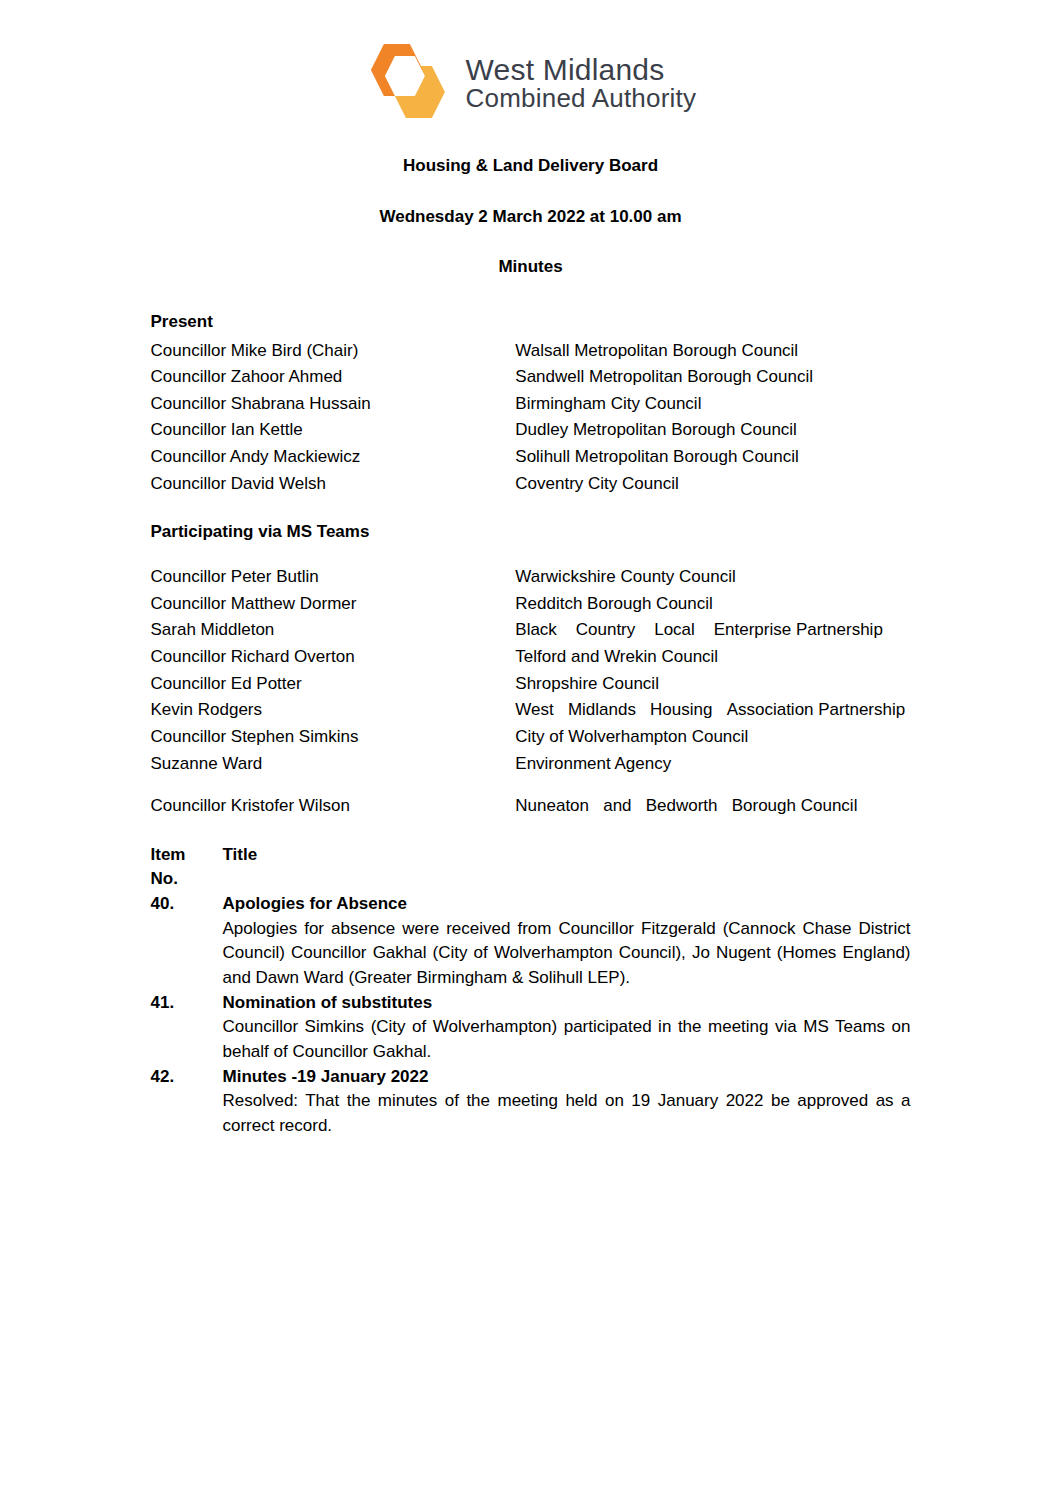West Midlands
Combined Authority
Housing & Land Delivery Board
Wednesday 2 March 2022 at 10.00 am
Minutes
Present
| Councillor Mike Bird (Chair) | Walsall Metropolitan Borough Council |
| Councillor Zahoor Ahmed | Sandwell Metropolitan Borough Council |
| Councillor Shabrana Hussain | Birmingham City Council |
| Councillor Ian Kettle | Dudley Metropolitan Borough Council |
| Councillor Andy Mackiewicz | Solihull Metropolitan Borough Council |
| Councillor David Welsh | Coventry City Council |
Participating via MS Teams
| Councillor Peter Butlin | Warwickshire County Council |
| Councillor Matthew Dormer | Redditch Borough Council |
| Sarah Middleton | Black Country Local Enterprise Partnership |
| Councillor Richard Overton | Telford and Wrekin Council |
| Councillor Ed Potter | Shropshire Council |
| Kevin Rodgers | West Midlands Housing Association Partnership |
| Councillor Stephen Simkins | City of Wolverhampton Council |
| Suzanne Ward | Environment Agency |
| Councillor Kristofer Wilson | Nuneaton and Bedworth Borough Council |
| Item No. | Title |
| 40. | Apologies for Absence Apologies for absence were received from Councillor Fitzgerald (Cannock Chase District Council) Councillor Gakhal (City of Wolverhampton Council), Jo Nugent (Homes England) and Dawn Ward (Greater Birmingham & Solihull LEP). |
| 41. | Nomination of substitutes Councillor Simkins (City of Wolverhampton) participated in the meeting via MS Teams on behalf of Councillor Gakhal. |
| 42. | Minutes -19 January 2022 Resolved: That the minutes of the meeting held on 19 January 2022 be approved as a correct record. |